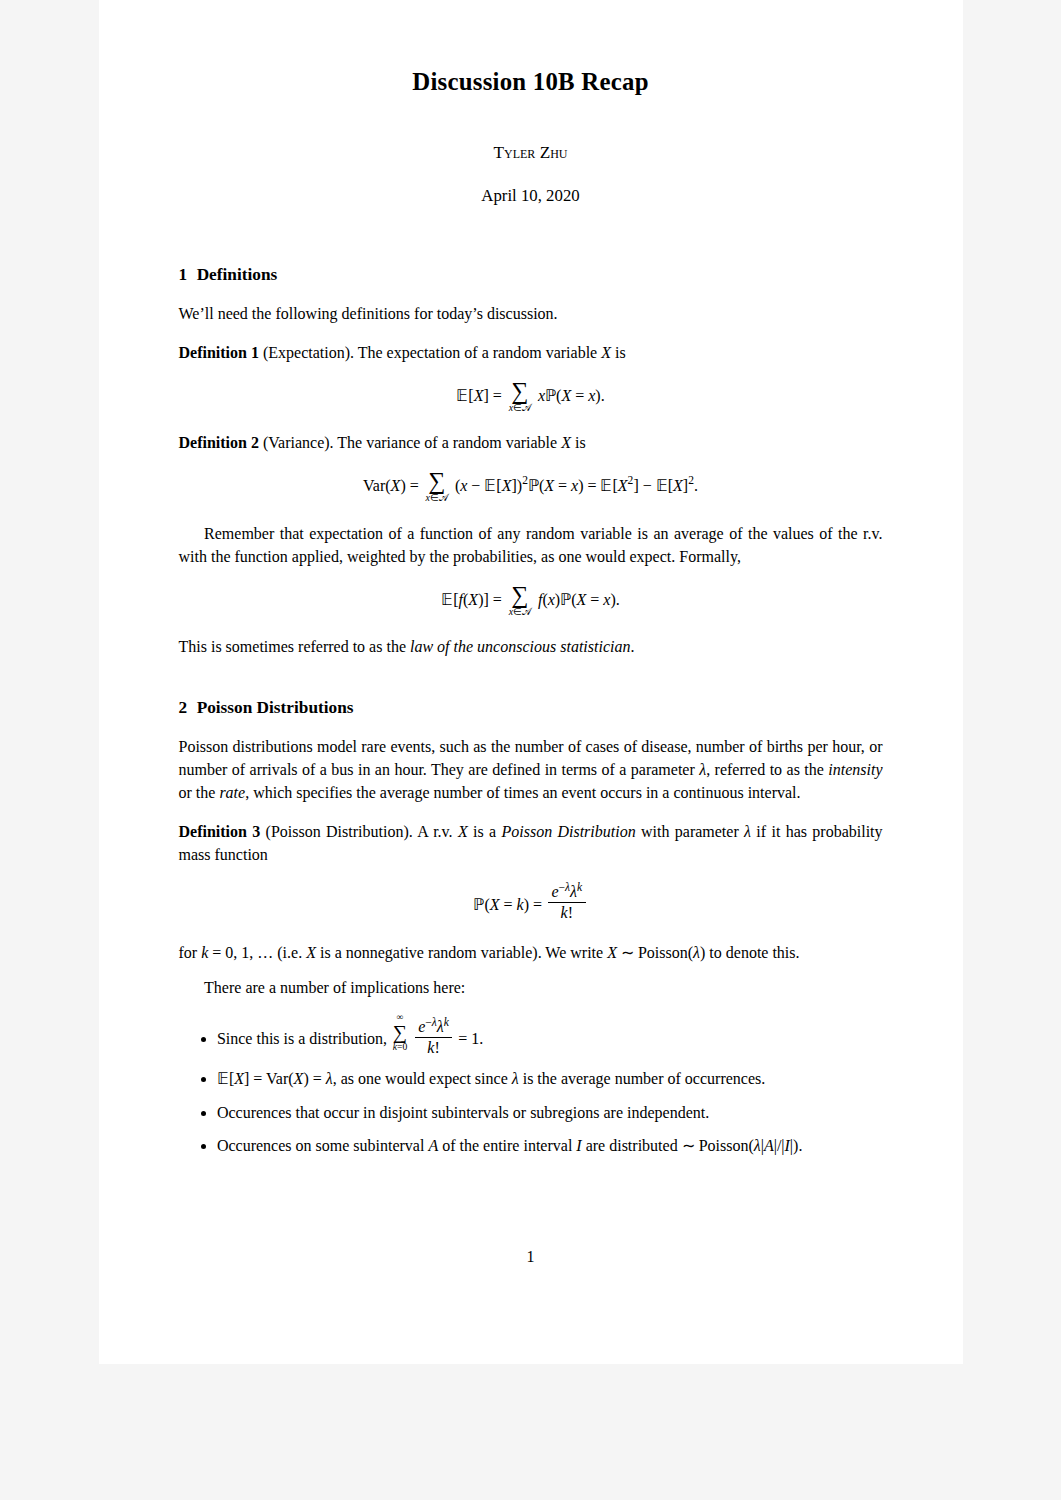Discussion 10B Recap
Tyler Zhu
April 10, 2020
1 Definitions
We’ll need the following definitions for today’s discussion.
Definition 1 (Expectation). The expectation of a random variable X is
𝔼[X] = ∑x∈𝒜 x ℙ(X = x).
Definition 2 (Variance). The variance of a random variable X is
Var(X) = ∑x∈𝒜 (x − 𝔼[X])2ℙ(X = x) = 𝔼[X2] − 𝔼[X]2.
Remember that expectation of a function of any random variable is an average of the values of the r.v. with the function applied, weighted by the probabilities, as one would expect. Formally,
𝔼[f(X)] = ∑x∈𝒜 f(x)ℙ(X = x).
This is sometimes referred to as the law of the unconscious statistician.
2 Poisson Distributions
Poisson distributions model rare events, such as the number of cases of disease, number of births per hour, or number of arrivals of a bus in an hour. They are defined in terms of a parameter λ, referred to as the intensity or the rate, which specifies the average number of times an event occurs in a continuous interval.
Definition 3 (Poisson Distribution). A r.v. X is a Poisson Distribution with parameter λ if it has probability mass function
ℙ(X = k) = e−λλk k!
for k = 0, 1, … (i.e. X is a nonnegative random variable). We write X ∼ Poisson(λ) to denote this.
There are a number of implications here:
Since this is a distribution, ∞∑k=0 e−λλk k! = 1.
𝔼[X] = Var(X) = λ, as one would expect since λ is the average number of occurrences.
Occurences that occur in disjoint subintervals or subregions are independent.
Occurences on some subinterval A of the entire interval I are distributed ∼ Poisson(λ|A|/|I|).
1